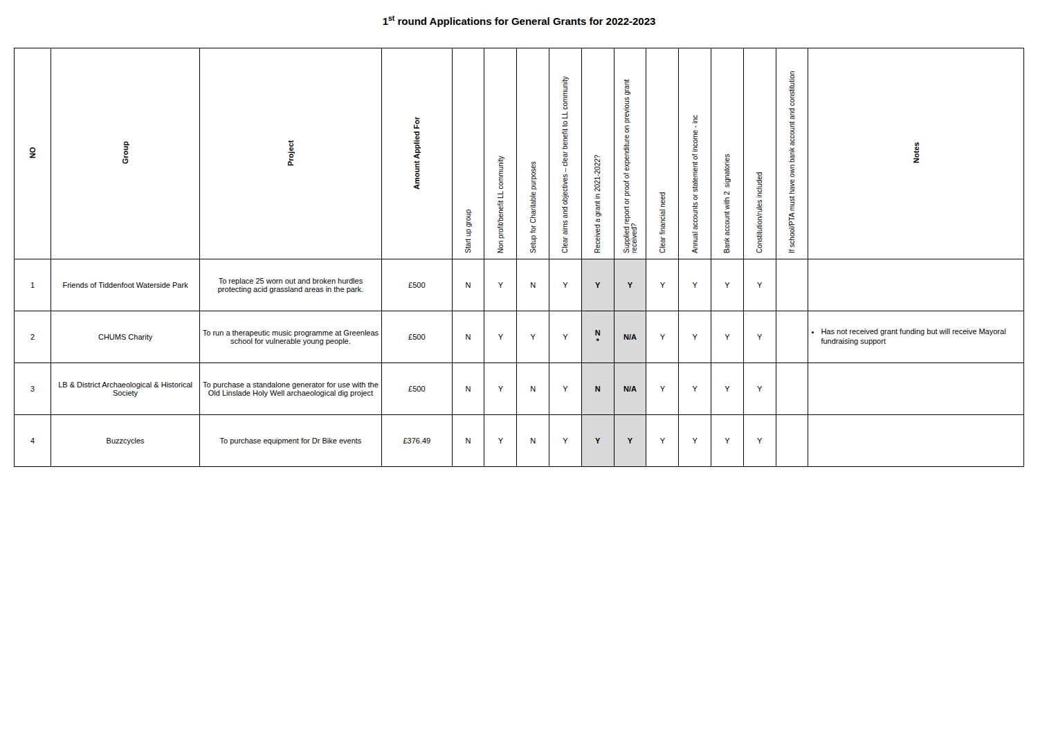1st round Applications for General Grants for 2022-2023
| NO | Group | Project | Amount Applied For | Start up group | Non profit/benefit LL community | Setup for Charitable purposes | Clear aims and objectives – clear benefit to LL community | Received a grant in 2021-2022? | Supplied report or proof of expenditure on previous grant received? | Clear financial need | Annual accounts or statement of income - inc | Bank account with 2 signatories | Constitution/rules included | If school/PTA must have own bank account and constitution | Notes |
| --- | --- | --- | --- | --- | --- | --- | --- | --- | --- | --- | --- | --- | --- | --- | --- |
| 1 | Friends of Tiddenfoot Waterside Park | To replace 25 worn out and broken hurdles protecting acid grassland areas in the park. | £500 | N | Y | N | Y | Y | Y | Y | Y | Y | Y | | |
| 2 | CHUMS Charity | To run a therapeutic music programme at Greenleas school for vulnerable young people. | £500 | N | Y | Y | Y | N * | N/A | Y | Y | Y | Y | | Has not received grant funding but will receive Mayoral fundraising support |
| 3 | LB & District Archaeological & Historical Society | To purchase a standalone generator for use with the Old Linslade Holy Well archaeological dig project | £500 | N | Y | N | Y | N | N/A | Y | Y | Y | Y | | |
| 4 | Buzzcycles | To purchase equipment for Dr Bike events | £376.49 | N | Y | N | Y | Y | Y | Y | Y | Y | Y | | |